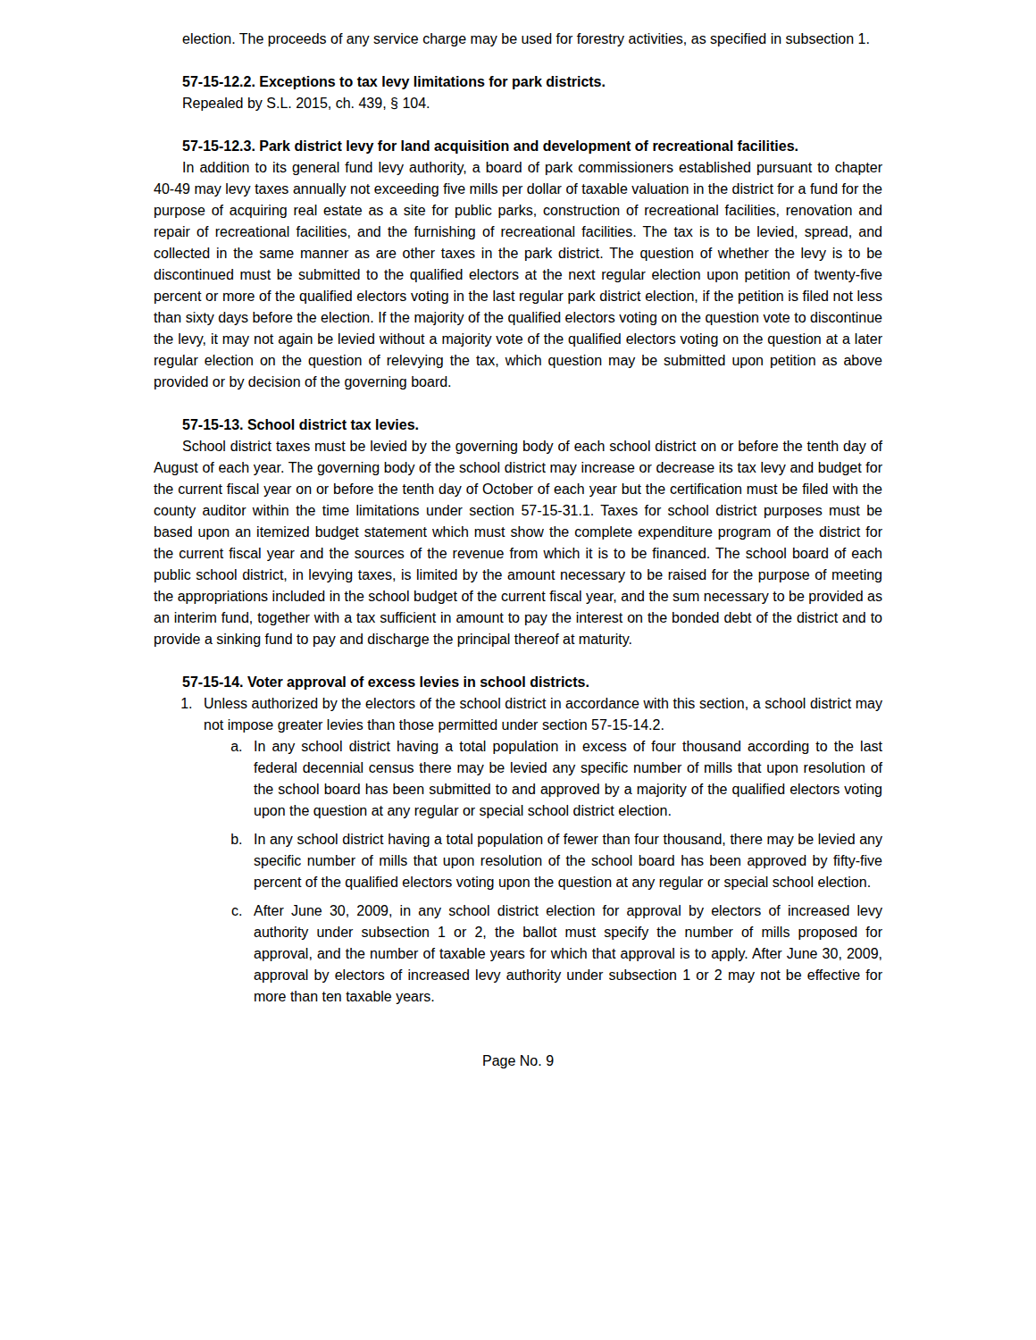election. The proceeds of any service charge may be used for forestry activities, as specified in subsection 1.
57-15-12.2. Exceptions to tax levy limitations for park districts.
Repealed by S.L. 2015, ch. 439, § 104.
57-15-12.3. Park district levy for land acquisition and development of recreational facilities.
In addition to its general fund levy authority, a board of park commissioners established pursuant to chapter 40-49 may levy taxes annually not exceeding five mills per dollar of taxable valuation in the district for a fund for the purpose of acquiring real estate as a site for public parks, construction of recreational facilities, renovation and repair of recreational facilities, and the furnishing of recreational facilities. The tax is to be levied, spread, and collected in the same manner as are other taxes in the park district. The question of whether the levy is to be discontinued must be submitted to the qualified electors at the next regular election upon petition of twenty-five percent or more of the qualified electors voting in the last regular park district election, if the petition is filed not less than sixty days before the election. If the majority of the qualified electors voting on the question vote to discontinue the levy, it may not again be levied without a majority vote of the qualified electors voting on the question at a later regular election on the question of relevying the tax, which question may be submitted upon petition as above provided or by decision of the governing board.
57-15-13. School district tax levies.
School district taxes must be levied by the governing body of each school district on or before the tenth day of August of each year. The governing body of the school district may increase or decrease its tax levy and budget for the current fiscal year on or before the tenth day of October of each year but the certification must be filed with the county auditor within the time limitations under section 57-15-31.1. Taxes for school district purposes must be based upon an itemized budget statement which must show the complete expenditure program of the district for the current fiscal year and the sources of the revenue from which it is to be financed. The school board of each public school district, in levying taxes, is limited by the amount necessary to be raised for the purpose of meeting the appropriations included in the school budget of the current fiscal year, and the sum necessary to be provided as an interim fund, together with a tax sufficient in amount to pay the interest on the bonded debt of the district and to provide a sinking fund to pay and discharge the principal thereof at maturity.
57-15-14. Voter approval of excess levies in school districts.
Unless authorized by the electors of the school district in accordance with this section, a school district may not impose greater levies than those permitted under section 57-15-14.2.
In any school district having a total population in excess of four thousand according to the last federal decennial census there may be levied any specific number of mills that upon resolution of the school board has been submitted to and approved by a majority of the qualified electors voting upon the question at any regular or special school district election.
In any school district having a total population of fewer than four thousand, there may be levied any specific number of mills that upon resolution of the school board has been approved by fifty-five percent of the qualified electors voting upon the question at any regular or special school election.
After June 30, 2009, in any school district election for approval by electors of increased levy authority under subsection 1 or 2, the ballot must specify the number of mills proposed for approval, and the number of taxable years for which that approval is to apply. After June 30, 2009, approval by electors of increased levy authority under subsection 1 or 2 may not be effective for more than ten taxable years.
Page No. 9